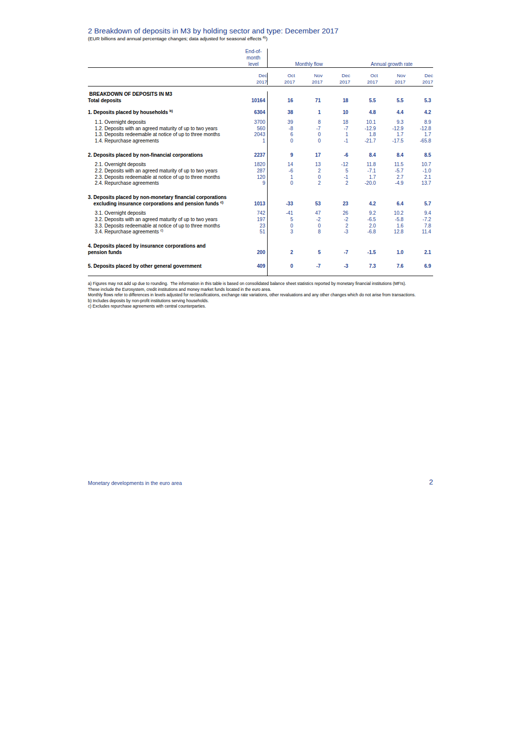2 Breakdown of deposits in M3 by holding sector and type: December 2017
(EUR billions and annual percentage changes; data adjusted for seasonal effects a))
| | End-of- month level | Monthly flow | Annual growth rate |
| | Dec | Oct | Nov | Dec | Oct | Nov | Dec |
| | 2017 | 2017 | 2017 | 2017 | 2017 | 2017 | 2017 |
| BREAKDOWN OF DEPOSITS IN M3 | | | | | | | |
| Total deposits | 10164 | 16 | 71 | 18 | 5.5 | 5.5 | 5.3 |
| 1. Deposits placed by households b) | 6304 | 38 | 1 | 10 | 4.8 | 4.4 | 4.2 |
| 1.1. Overnight deposits | 3700 | 39 | 8 | 18 | 10.1 | 9.3 | 8.9 |
| 1.2. Deposits with an agreed maturity of up to two years | 560 | -8 | -7 | -7 | -12.9 | -12.9 | -12.8 |
| 1.3. Deposits redeemable at notice of up to three months | 2043 | 6 | 0 | 1 | 1.8 | 1.7 | 1.7 |
| 1.4. Repurchase agreements | 1 | 0 | 0 | -1 | -21.7 | -17.5 | -65.8 |
| 2. Deposits placed by non-financial corporations | 2237 | 9 | 17 | -6 | 8.4 | 8.4 | 8.5 |
| 2.1. Overnight deposits | 1820 | 14 | 13 | -12 | 11.8 | 11.5 | 10.7 |
| 2.2. Deposits with an agreed maturity of up to two years | 287 | -6 | 2 | 5 | -7.1 | -5.7 | -1.0 |
| 2.3. Deposits redeemable at notice of up to three months | 120 | 1 | 0 | -1 | 1.7 | 2.7 | 2.1 |
| 2.4. Repurchase agreements | 9 | 0 | 2 | 2 | -20.0 | -4.9 | 13.7 |
| 3. Deposits placed by non-monetary financial corporations excluding insurance corporations and pension funds c) | 1013 | -33 | 53 | 23 | 4.2 | 6.4 | 5.7 |
| 3.1. Overnight deposits | 742 | -41 | 47 | 26 | 9.2 | 10.2 | 9.4 |
| 3.2. Deposits with an agreed maturity of up to two years | 197 | 5 | -2 | -2 | -6.5 | -5.8 | -7.2 |
| 3.3. Deposits redeemable at notice of up to three months | 23 | 0 | 0 | 2 | 2.0 | 1.6 | 7.8 |
| 3.4. Repurchase agreements c) | 51 | 3 | 8 | -3 | -6.8 | 12.8 | 11.4 |
| 4. Deposits placed by insurance corporations and pension funds | 200 | 2 | 5 | -7 | -1.5 | 1.0 | 2.1 |
| 5. Deposits placed by other general government | 409 | 0 | -7 | -3 | 7.3 | 7.6 | 6.9 |
a) Figures may not add up due to rounding. The information in this table is based on consolidated balance sheet statistics reported by monetary financial institutions (MFIs).
These include the Eurosystem, credit institutions and money market funds located in the euro area.
Monthly flows refer to differences in levels adjusted for reclassifications, exchange rate variations, other revaluations and any other changes which do not arise from transactions.
b) Includes deposits by non-profit institutions serving households.
c) Excludes repurchase agreements with central counterparties.
Monetary developments in the euro area
2